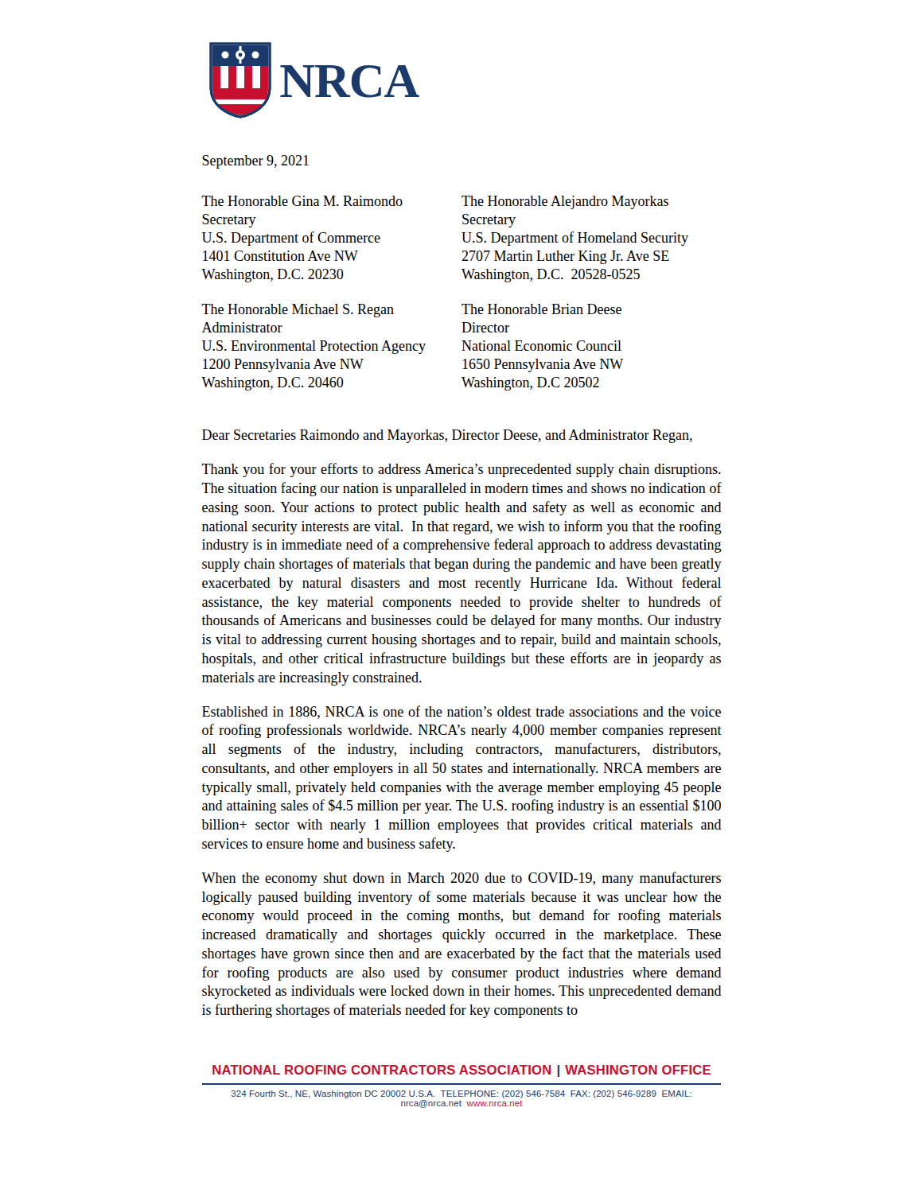NRCA
September 9, 2021
| The Honorable Gina M. Raimondo Secretary U.S. Department of Commerce 1401 Constitution Ave NW Washington, D.C. 20230 The Honorable Michael S. Regan Administrator U.S. Environmental Protection Agency 1200 Pennsylvania Ave NW Washington, D.C. 20460 | The Honorable Alejandro Mayorkas Secretary U.S. Department of Homeland Security 2707 Martin Luther King Jr. Ave SE Washington, D.C. 20528-0525 The Honorable Brian Deese Director National Economic Council 1650 Pennsylvania Ave NW Washington, D.C 20502 |
Dear Secretaries Raimondo and Mayorkas, Director Deese, and Administrator Regan,
Thank you for your efforts to address America’s unprecedented supply chain disruptions. The situation facing our nation is unparalleled in modern times and shows no indication of easing soon. Your actions to protect public health and safety as well as economic and national security interests are vital. In that regard, we wish to inform you that the roofing industry is in immediate need of a comprehensive federal approach to address devastating supply chain shortages of materials that began during the pandemic and have been greatly exacerbated by natural disasters and most recently Hurricane Ida. Without federal assistance, the key material components needed to provide shelter to hundreds of thousands of Americans and businesses could be delayed for many months. Our industry is vital to addressing current housing shortages and to repair, build and maintain schools, hospitals, and other critical infrastructure buildings but these efforts are in jeopardy as materials are increasingly constrained.
Established in 1886, NRCA is one of the nation’s oldest trade associations and the voice of roofing professionals worldwide. NRCA’s nearly 4,000 member companies represent all segments of the industry, including contractors, manufacturers, distributors, consultants, and other employers in all 50 states and internationally. NRCA members are typically small, privately held companies with the average member employing 45 people and attaining sales of $4.5 million per year. The U.S. roofing industry is an essential $100 billion+ sector with nearly 1 million employees that provides critical materials and services to ensure home and business safety.
When the economy shut down in March 2020 due to COVID-19, many manufacturers logically paused building inventory of some materials because it was unclear how the economy would proceed in the coming months, but demand for roofing materials increased dramatically and shortages quickly occurred in the marketplace. These shortages have grown since then and are exacerbated by the fact that the materials used for roofing products are also used by consumer product industries where demand skyrocketed as individuals were locked down in their homes. This unprecedented demand is furthering shortages of materials needed for key components to
NATIONAL ROOFING CONTRACTORS ASSOCIATION|WASHINGTON OFFICE
324 Fourth St., NE, Washington DC 20002 U.S.A. TELEPHONE: (202) 546-7584 FAX: (202) 546-9289 EMAIL: nrca@nrca.net www.nrca.net